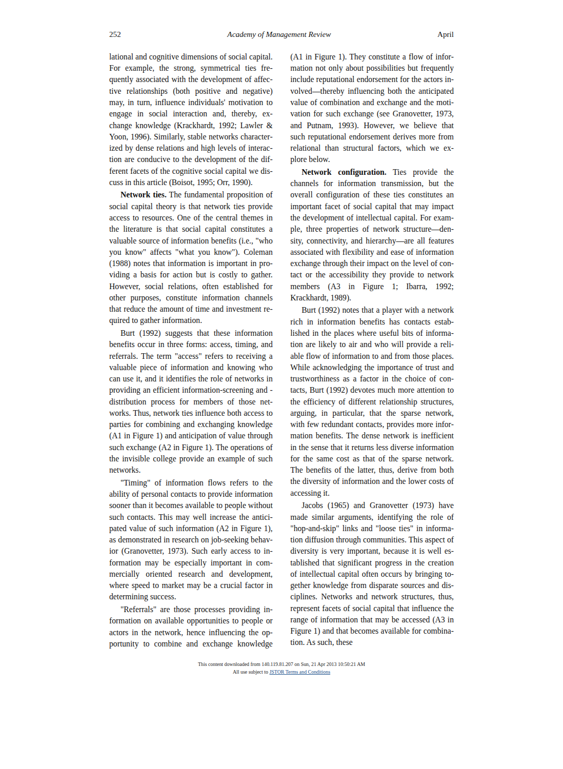252 Academy of Management Review April
lational and cognitive dimensions of social capital. For example, the strong, symmetrical ties frequently associated with the development of affective relationships (both positive and negative) may, in turn, influence individuals' motivation to engage in social interaction and, thereby, exchange knowledge (Krackhardt, 1992; Lawler & Yoon, 1996). Similarly, stable networks characterized by dense relations and high levels of interaction are conducive to the development of the different facets of the cognitive social capital we discuss in this article (Boisot, 1995; Orr, 1990).
Network ties. The fundamental proposition of social capital theory is that network ties provide access to resources. One of the central themes in the literature is that social capital constitutes a valuable source of information benefits (i.e., "who you know" affects "what you know"). Coleman (1988) notes that information is important in providing a basis for action but is costly to gather. However, social relations, often established for other purposes, constitute information channels that reduce the amount of time and investment required to gather information.
Burt (1992) suggests that these information benefits occur in three forms: access, timing, and referrals. The term "access" refers to receiving a valuable piece of information and knowing who can use it, and it identifies the role of networks in providing an efficient information-screening and -distribution process for members of those networks. Thus, network ties influence both access to parties for combining and exchanging knowledge (A1 in Figure 1) and anticipation of value through such exchange (A2 in Figure 1). The operations of the invisible college provide an example of such networks.
"Timing" of information flows refers to the ability of personal contacts to provide information sooner than it becomes available to people without such contacts. This may well increase the anticipated value of such information (A2 in Figure 1), as demonstrated in research on job-seeking behavior (Granovetter, 1973). Such early access to information may be especially important in commercially oriented research and development, where speed to market may be a crucial factor in determining success.
"Referrals" are those processes providing information on available opportunities to people or actors in the network, hence influencing the opportunity to combine and exchange knowledge (A1 in Figure 1). They constitute a flow of information not only about possibilities but frequently include reputational endorsement for the actors involved—thereby influencing both the anticipated value of combination and exchange and the motivation for such exchange (see Granovetter, 1973, and Putnam, 1993). However, we believe that such reputational endorsement derives more from relational than structural factors, which we explore below.
Network configuration. Ties provide the channels for information transmission, but the overall configuration of these ties constitutes an important facet of social capital that may impact the development of intellectual capital. For example, three properties of network structure—density, connectivity, and hierarchy—are all features associated with flexibility and ease of information exchange through their impact on the level of contact or the accessibility they provide to network members (A3 in Figure 1; Ibarra, 1992; Krackhardt, 1989).
Burt (1992) notes that a player with a network rich in information benefits has contacts established in the places where useful bits of information are likely to air and who will provide a reliable flow of information to and from those places. While acknowledging the importance of trust and trustworthiness as a factor in the choice of contacts, Burt (1992) devotes much more attention to the efficiency of different relationship structures, arguing, in particular, that the sparse network, with few redundant contacts, provides more information benefits. The dense network is inefficient in the sense that it returns less diverse information for the same cost as that of the sparse network. The benefits of the latter, thus, derive from both the diversity of information and the lower costs of accessing it.
Jacobs (1965) and Granovetter (1973) have made similar arguments, identifying the role of "hop-and-skip" links and "loose ties" in information diffusion through communities. This aspect of diversity is very important, because it is well established that significant progress in the creation of intellectual capital often occurs by bringing together knowledge from disparate sources and disciplines. Networks and network structures, thus, represent facets of social capital that influence the range of information that may be accessed (A3 in Figure 1) and that becomes available for combination. As such, these
This content downloaded from 140.119.81.207 on Sun, 21 Apr 2013 10:50:21 AM
All use subject to JSTOR Terms and Conditions